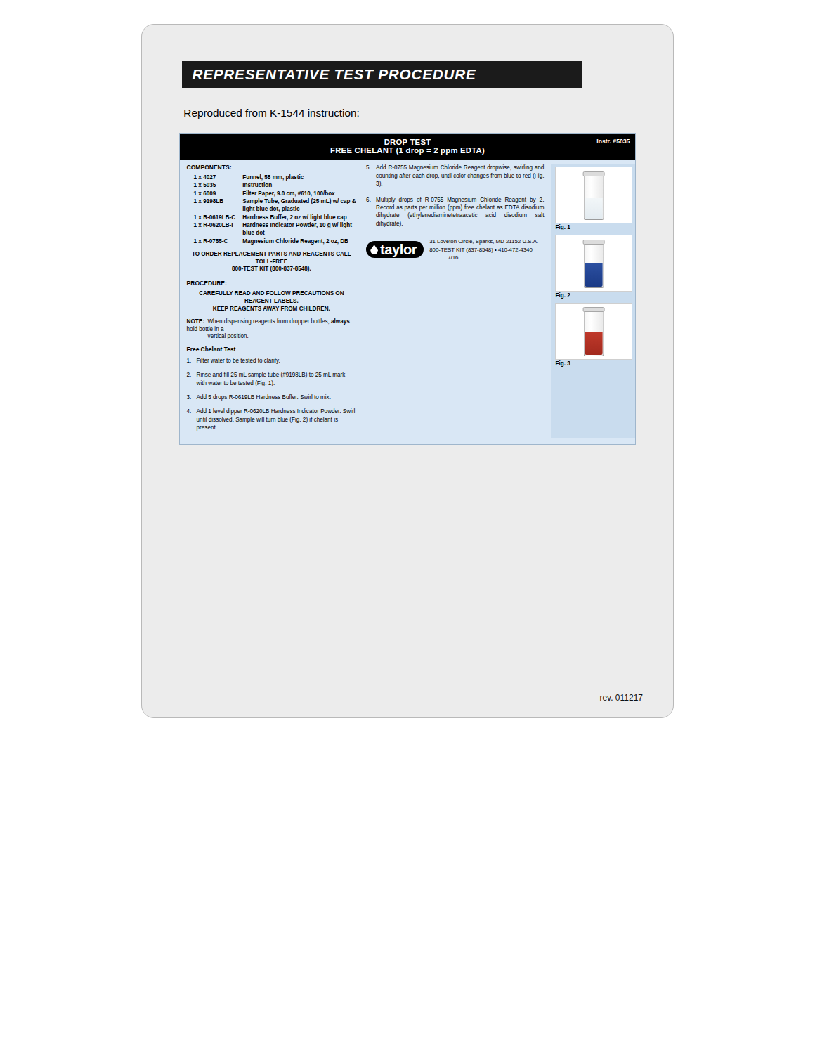Representative Test Procedure
Reproduced from K-1544 instruction:
Instr. #5035
DROP TEST
FREE CHELANT (1 drop = 2 ppm EDTA)
COMPONENTS:
| 1 x 4027 | Funnel, 58 mm, plastic |
| 1 x 5035 | Instruction |
| 1 x 6009 | Filter Paper, 9.0 cm, #610, 100/box |
| 1 x 9198LB | Sample Tube, Graduated (25 mL) w/ cap & light blue dot, plastic |
| 1 x R-0619LB-C | Hardness Buffer, 2 oz w/ light blue cap |
| 1 x R-0620LB-I | Hardness Indicator Powder, 10 g w/ light blue dot |
| 1 x R-0755-C | Magnesium Chloride Reagent, 2 oz, DB |
TO ORDER REPLACEMENT PARTS AND REAGENTS CALL TOLL-FREE
800-TEST KIT (800-837-8548).
PROCEDURE:
CAREFULLY READ AND FOLLOW PRECAUTIONS ON REAGENT LABELS.
KEEP REAGENTS AWAY FROM CHILDREN.
NOTE: When dispensing reagents from dropper bottles, always hold bottle in a vertical position.
Free Chelant Test
1. Filter water to be tested to clarify.
2. Rinse and fill 25 mL sample tube (#9198LB) to 25 mL mark with water to be tested (Fig. 1).
3. Add 5 drops R-0619LB Hardness Buffer. Swirl to mix.
4. Add 1 level dipper R-0620LB Hardness Indicator Powder. Swirl until dissolved. Sample will turn blue (Fig. 2) if chelant is present.
5. Add R-0755 Magnesium Chloride Reagent dropwise, swirling and counting after each drop, until color changes from blue to red (Fig. 3).
6. Multiply drops of R-0755 Magnesium Chloride Reagent by 2. Record as parts per million (ppm) free chelant as EDTA disodium dihydrate (ethylenediaminetetraacetic acid disodium salt dihydrate).
taylor 31 Loveton Circle, Sparks, MD 21152 U.S.A.
800-TEST KIT (837-8548) • 410-472-4340 7/16
Fig. 1
Fig. 2
Fig. 3
rev. 011217